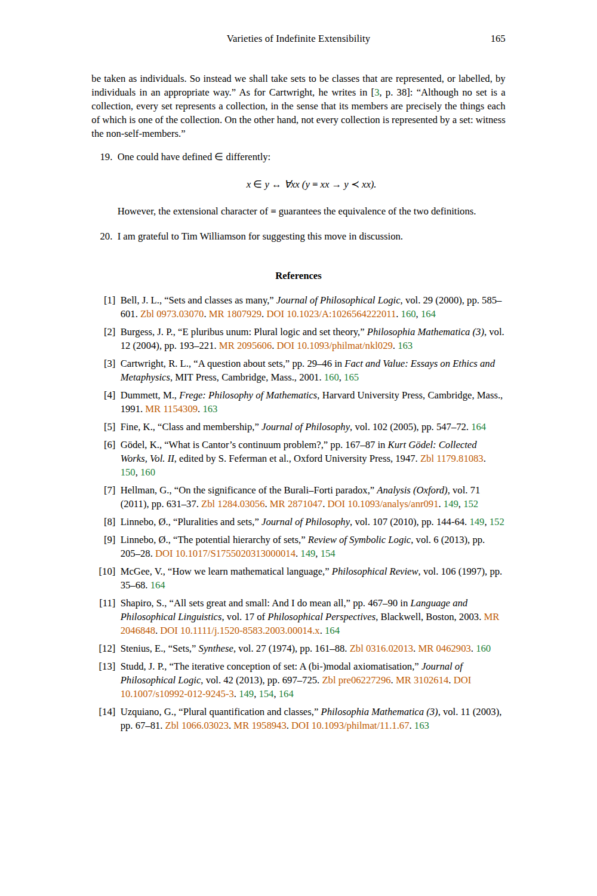Varieties of Indefinite Extensibility 165
be taken as individuals. So instead we shall take sets to be classes that are represented, or labelled, by individuals in an appropriate way.” As for Cartwright, he writes in [3, p. 38]: “Although no set is a collection, every set represents a collection, in the sense that its members are precisely the things each of which is one of the collection. On the other hand, not every collection is represented by a set: witness the non-self-members.”
19.
One could have defined ∈ differently:
x ∈ y ↔ ∀xx (y ≡ xx → y ≺ xx).
However, the extensional character of ≡ guarantees the equivalence of the two definitions.
20.
I am grateful to Tim Williamson for suggesting this move in discussion.
References
[1] Bell, J. L., “Sets and classes as many,” Journal of Philosophical Logic, vol. 29 (2000), pp. 585–601. Zbl 0973.03070. MR 1807929. DOI 10.1023/A:1026564222011. 160, 164
[2] Burgess, J. P., “E pluribus unum: Plural logic and set theory,” Philosophia Mathematica (3), vol. 12 (2004), pp. 193–221. MR 2095606. DOI 10.1093/philmat/nkl029. 163
[3] Cartwright, R. L., “A question about sets,” pp. 29–46 in Fact and Value: Essays on Ethics and Metaphysics, MIT Press, Cambridge, Mass., 2001. 160, 165
[4] Dummett, M., Frege: Philosophy of Mathematics, Harvard University Press, Cambridge, Mass., 1991. MR 1154309. 163
[5] Fine, K., “Class and membership,” Journal of Philosophy, vol. 102 (2005), pp. 547–72. 164
[6] Gödel, K., “What is Cantor’s continuum problem?,” pp. 167–87 in Kurt Gödel: Collected Works, Vol. II, edited by S. Feferman et al., Oxford University Press, 1947. Zbl 1179.81083. 150, 160
[7] Hellman, G., “On the significance of the Burali–Forti paradox,” Analysis (Oxford), vol. 71 (2011), pp. 631–37. Zbl 1284.03056. MR 2871047. DOI 10.1093/analys/anr091. 149, 152
[8] Linnebo, Ø., “Pluralities and sets,” Journal of Philosophy, vol. 107 (2010), pp. 144-64. 149, 152
[9] Linnebo, Ø., “The potential hierarchy of sets,” Review of Symbolic Logic, vol. 6 (2013), pp. 205–28. DOI 10.1017/S1755020313000014. 149, 154
[10] McGee, V., “How we learn mathematical language,” Philosophical Review, vol. 106 (1997), pp. 35–68. 164
[11] Shapiro, S., “All sets great and small: And I do mean all,” pp. 467–90 in Language and Philosophical Linguistics, vol. 17 of Philosophical Perspectives, Blackwell, Boston, 2003. MR 2046848. DOI 10.1111/j.1520-8583.2003.00014.x. 164
[12] Stenius, E., “Sets,” Synthese, vol. 27 (1974), pp. 161–88. Zbl 0316.02013. MR 0462903. 160
[13] Studd, J. P., “The iterative conception of set: A (bi-)modal axiomatisation,” Journal of Philosophical Logic, vol. 42 (2013), pp. 697–725. Zbl pre06227296. MR 3102614. DOI 10.1007/s10992-012-9245-3. 149, 154, 164
[14] Uzquiano, G., “Plural quantification and classes,” Philosophia Mathematica (3), vol. 11 (2003), pp. 67–81. Zbl 1066.03023. MR 1958943. DOI 10.1093/philmat/11.1.67. 163